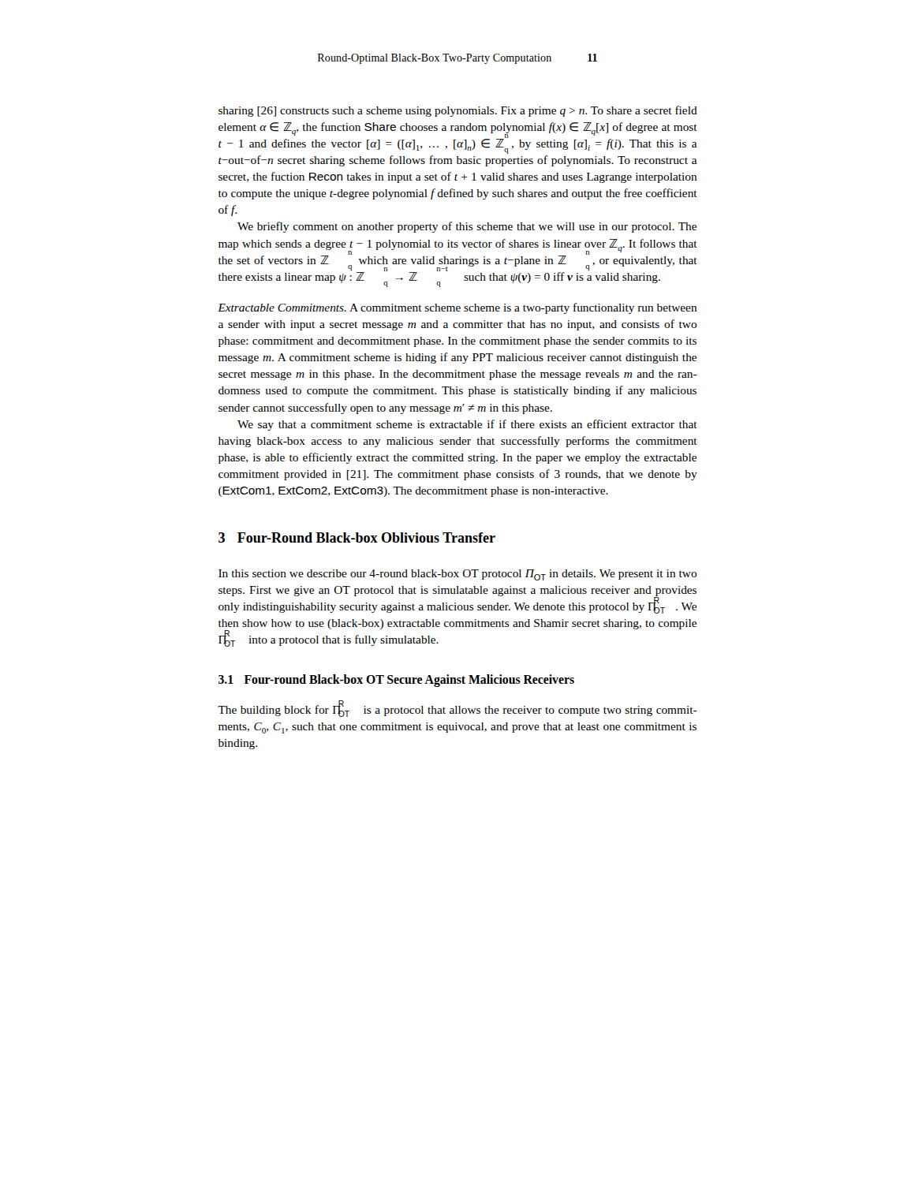Round-Optimal Black-Box Two-Party Computation11
sharing [26] constructs such a scheme using polynomials. Fix a prime q > n. To share a secret field element α ∈ ℤq, the function Share chooses a random polynomial f(x) ∈ ℤq[x] of degree at most t − 1 and defines the vector [α] = ([α]1, … , [α]n) ∈ ℤZnq, by setting [α]i = f(i). That this is a t−out−of−n secret sharing scheme follows from basic properties of polynomials. To reconstruct a secret, the fuction Recon takes in input a set of t + 1 valid shares and uses Lagrange interpolation to compute the unique t-degree polynomial f defined by such shares and output the free coefficient of f.
We briefly comment on another property of this scheme that we will use in our protocol. The map which sends a degree t − 1 polynomial to its vector of shares is linear over ℤq. It follows that the set of vectors in ℤZnq which are valid sharings is a t−plane in ℤZnq, or equivalently, that there exists a linear map ψ : ℤZnq → ℤZn−t n−t q such that ψ(v) = 0 iff v is a valid sharing.
Extractable Commitments. A commitment scheme scheme is a two-party functionality run between a sender with input a secret message m and a committer that has no input, and consists of two phase: commitment and decommitment phase. In the commitment phase the sender commits to its message m. A commitment scheme is hiding if any PPT malicious receiver cannot distinguish the secret message m in this phase. In the decommitment phase the message reveals m and the randomness used to compute the commitment. This phase is statistically binding if any malicious sender cannot successfully open to any message m′ ≠ m in this phase.
We say that a commitment scheme is extractable if if there exists an efficient extractor that having black-box access to any malicious sender that successfully performs the commitment phase, is able to efficiently extract the committed string. In the paper we employ the extractable commitment provided in [21]. The commitment phase consists of 3 rounds, that we denote by (ExtCom1, ExtCom2, ExtCom3). The decommitment phase is non-interactive.
3 Four-Round Black-box Oblivious Transfer
In this section we describe our 4-round black-box OT protocol ΠOT in details. We present it in two steps. First we give an OT protocol that is simulatable against a malicious receiver and provides only indistinguishability security against a malicious sender. We denote this protocol by ΠROT. We then show how to use (black-box) extractable commitments and Shamir secret sharing, to compile ΠROT into a protocol that is fully simulatable.
3.1 Four-round Black-box OT Secure Against Malicious Receivers
The building block for ΠROT is a protocol that allows the receiver to compute two string commitments, C0, C1, such that one commitment is equivocal, and prove that at least one commitment is binding.